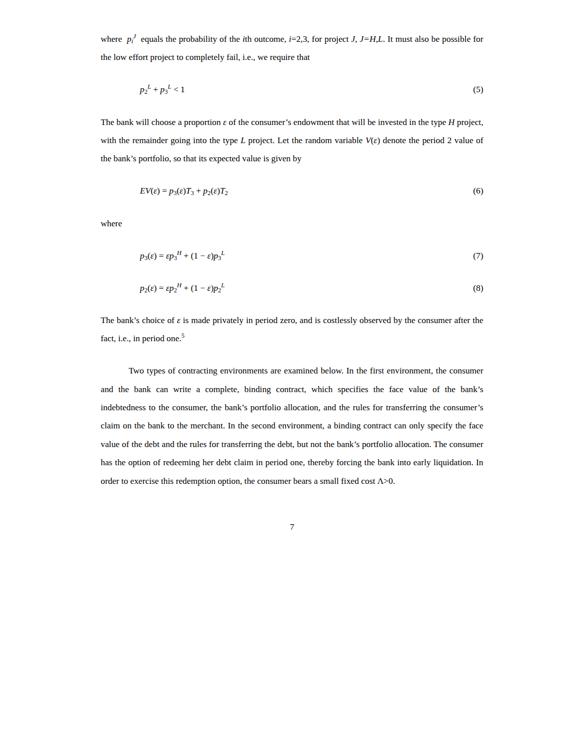where piJ equals the probability of the ith outcome, i=2,3, for project J, J=H,L. It must also be possible for the low effort project to completely fail, i.e., we require that
p2L + p3L < 1 (5)
The bank will choose a proportion ε of the consumer’s endowment that will be invested in the type H project, with the remainder going into the type L project. Let the random variable V(ε) denote the period 2 value of the bank’s portfolio, so that its expected value is given by
EV(ε) = p3(ε)T3 + p2(ε)T2 (6)
where
p3(ε) = εp3H + (1 − ε)p3L (7)
p2(ε) = εp2H + (1 − ε)p2L (8)
The bank’s choice of ε is made privately in period zero, and is costlessly observed by the consumer after the fact, i.e., in period one.5
Two types of contracting environments are examined below. In the first environment, the consumer and the bank can write a complete, binding contract, which specifies the face value of the bank’s indebtedness to the consumer, the bank’s portfolio allocation, and the rules for transferring the consumer’s claim on the bank to the merchant. In the second environment, a binding contract can only specify the face value of the debt and the rules for transferring the debt, but not the bank’s portfolio allocation. The consumer has the option of redeeming her debt claim in period one, thereby forcing the bank into early liquidation. In order to exercise this redemption option, the consumer bears a small fixed cost Λ>0.
7